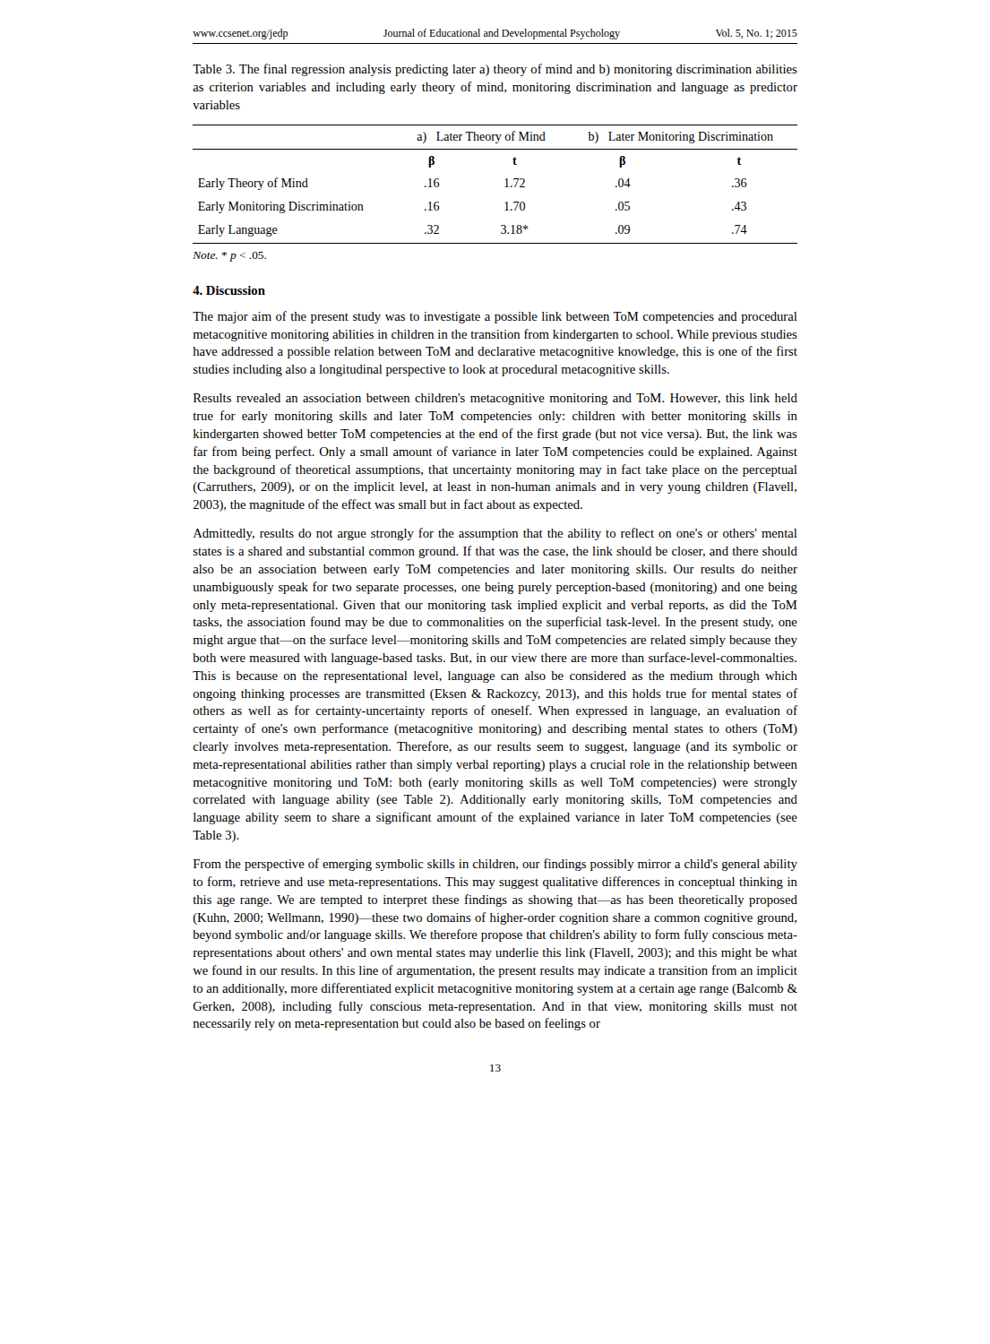www.ccsenet.org/jedp
Journal of Educational and Developmental Psychology
Vol. 5, No. 1; 2015
Table 3. The final regression analysis predicting later a) theory of mind and b) monitoring discrimination abilities as criterion variables and including early theory of mind, monitoring discrimination and language as predictor variables
| | a) Later Theory of Mind | b) Later Monitoring Discrimination |
| --- | --- | --- |
| | β | t | β | t |
| Early Theory of Mind | .16 | 1.72 | .04 | .36 |
| Early Monitoring Discrimination | .16 | 1.70 | .05 | .43 |
| Early Language | .32 | 3.18* | .09 | .74 |
Note. * p < .05.
4. Discussion
The major aim of the present study was to investigate a possible link between ToM competencies and procedural metacognitive monitoring abilities in children in the transition from kindergarten to school. While previous studies have addressed a possible relation between ToM and declarative metacognitive knowledge, this is one of the first studies including also a longitudinal perspective to look at procedural metacognitive skills.
Results revealed an association between children's metacognitive monitoring and ToM. However, this link held true for early monitoring skills and later ToM competencies only: children with better monitoring skills in kindergarten showed better ToM competencies at the end of the first grade (but not vice versa). But, the link was far from being perfect. Only a small amount of variance in later ToM competencies could be explained. Against the background of theoretical assumptions, that uncertainty monitoring may in fact take place on the perceptual (Carruthers, 2009), or on the implicit level, at least in non-human animals and in very young children (Flavell, 2003), the magnitude of the effect was small but in fact about as expected.
Admittedly, results do not argue strongly for the assumption that the ability to reflect on one's or others' mental states is a shared and substantial common ground. If that was the case, the link should be closer, and there should also be an association between early ToM competencies and later monitoring skills. Our results do neither unambiguously speak for two separate processes, one being purely perception-based (monitoring) and one being only meta-representational. Given that our monitoring task implied explicit and verbal reports, as did the ToM tasks, the association found may be due to commonalities on the superficial task-level. In the present study, one might argue that—on the surface level—monitoring skills and ToM competencies are related simply because they both were measured with language-based tasks. But, in our view there are more than surface-level-commonalties. This is because on the representational level, language can also be considered as the medium through which ongoing thinking processes are transmitted (Eksen & Rackozcy, 2013), and this holds true for mental states of others as well as for certainty-uncertainty reports of oneself. When expressed in language, an evaluation of certainty of one's own performance (metacognitive monitoring) and describing mental states to others (ToM) clearly involves meta-representation. Therefore, as our results seem to suggest, language (and its symbolic or meta-representational abilities rather than simply verbal reporting) plays a crucial role in the relationship between metacognitive monitoring und ToM: both (early monitoring skills as well ToM competencies) were strongly correlated with language ability (see Table 2). Additionally early monitoring skills, ToM competencies and language ability seem to share a significant amount of the explained variance in later ToM competencies (see Table 3).
From the perspective of emerging symbolic skills in children, our findings possibly mirror a child's general ability to form, retrieve and use meta-representations. This may suggest qualitative differences in conceptual thinking in this age range. We are tempted to interpret these findings as showing that—as has been theoretically proposed (Kuhn, 2000; Wellmann, 1990)—these two domains of higher-order cognition share a common cognitive ground, beyond symbolic and/or language skills. We therefore propose that children's ability to form fully conscious meta-representations about others' and own mental states may underlie this link (Flavell, 2003); and this might be what we found in our results. In this line of argumentation, the present results may indicate a transition from an implicit to an additionally, more differentiated explicit metacognitive monitoring system at a certain age range (Balcomb & Gerken, 2008), including fully conscious meta-representation. And in that view, monitoring skills must not necessarily rely on meta-representation but could also be based on feelings or
13